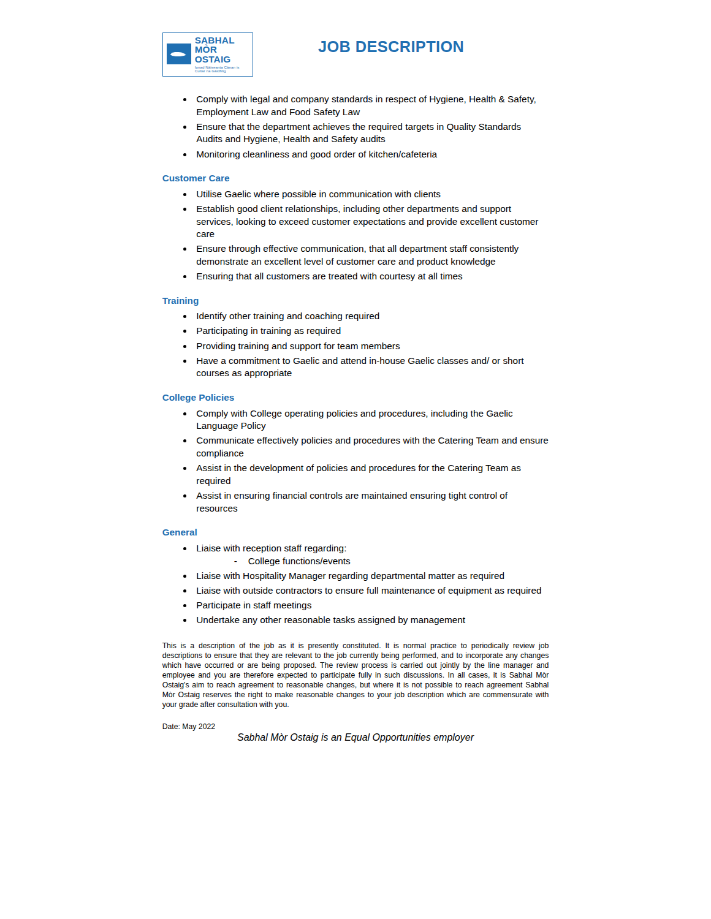SABHAL
MÒR OSTAIG
Ionad Nàiseanta Cànan is Cultar na Gàidhlig
JOB DESCRIPTION
Comply with legal and company standards in respect of Hygiene, Health & Safety, Employment Law and Food Safety Law
Ensure that the department achieves the required targets in Quality Standards Audits and Hygiene, Health and Safety audits
Monitoring cleanliness and good order of kitchen/cafeteria
Customer Care
Utilise Gaelic where possible in communication with clients
Establish good client relationships, including other departments and support services, looking to exceed customer expectations and provide excellent customer care
Ensure through effective communication, that all department staff consistently demonstrate an excellent level of customer care and product knowledge
Ensuring that all customers are treated with courtesy at all times
Training
Identify other training and coaching required
Participating in training as required
Providing training and support for team members
Have a commitment to Gaelic and attend in-house Gaelic classes and/ or short courses as appropriate
College Policies
Comply with College operating policies and procedures, including the Gaelic Language Policy
Communicate effectively policies and procedures with the Catering Team and ensure compliance
Assist in the development of policies and procedures for the Catering Team as required
Assist in ensuring financial controls are maintained ensuring tight control of resources
General
Liaise with reception staff regarding:
College functions/events
Liaise with Hospitality Manager regarding departmental matter as required
Liaise with outside contractors to ensure full maintenance of equipment as required
Participate in staff meetings
Undertake any other reasonable tasks assigned by management
This is a description of the job as it is presently constituted. It is normal practice to periodically review job descriptions to ensure that they are relevant to the job currently being performed, and to incorporate any changes which have occurred or are being proposed. The review process is carried out jointly by the line manager and employee and you are therefore expected to participate fully in such discussions. In all cases, it is Sabhal Mòr Ostaig's aim to reach agreement to reasonable changes, but where it is not possible to reach agreement Sabhal Mòr Ostaig reserves the right to make reasonable changes to your job description which are commensurate with your grade after consultation with you.
Date: May 2022
Sabhal Mòr Ostaig is an Equal Opportunities employer